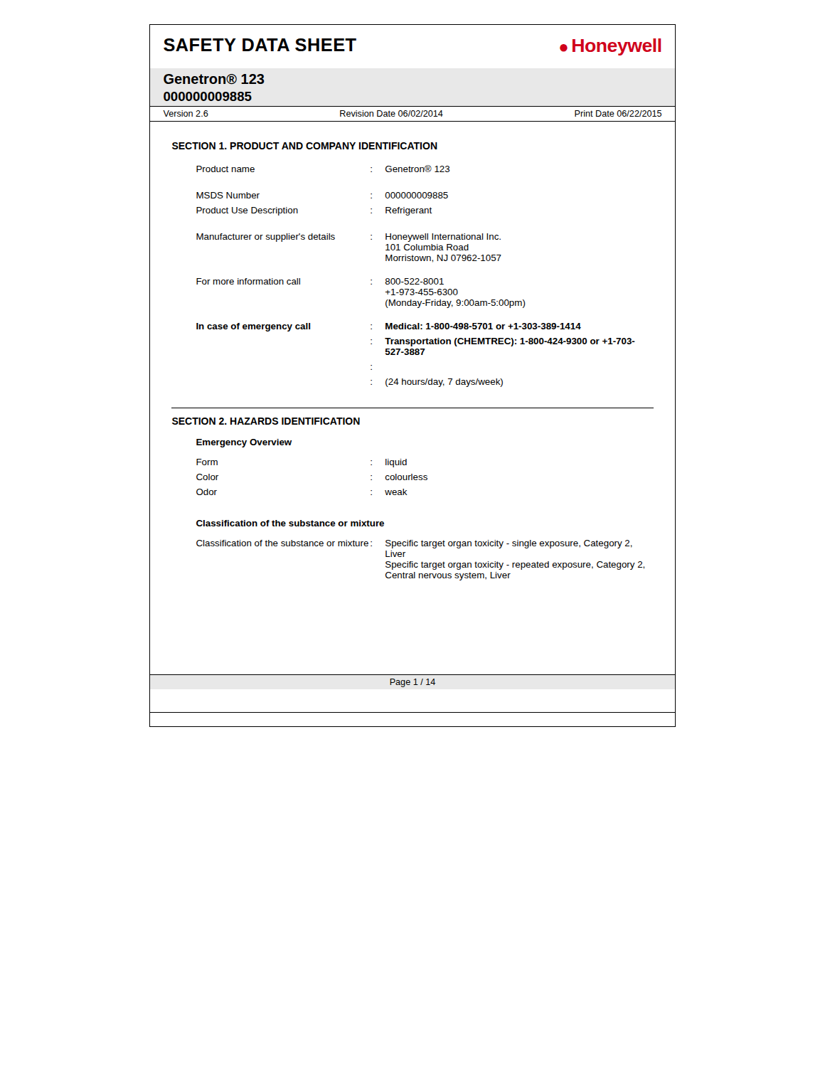SAFETY DATA SHEET
●Honeywell
Genetron® 123
000000009885
Version 2.6 Revision Date 06/02/2014 Print Date 06/22/2015
SECTION 1. PRODUCT AND COMPANY IDENTIFICATION
| Product name | : | Genetron® 123 |
| MSDS Number | : | 000000009885 |
| Product Use Description | : | Refrigerant |
| Manufacturer or supplier's details | : | Honeywell International Inc. 101 Columbia Road Morristown, NJ 07962-1057 |
| For more information call | : | 800-522-8001 +1-973-455-6300 (Monday-Friday, 9:00am-5:00pm) |
| In case of emergency call | : | Medical: 1-800-498-5701 or +1-303-389-1414 |
| | : | Transportation (CHEMTREC): 1-800-424-9300 or +1-703-527-3887 |
| | : | |
| | : | (24 hours/day, 7 days/week) |
SECTION 2. HAZARDS IDENTIFICATION
Emergency Overview
| Form | : | liquid |
| Color | : | colourless |
| Odor | : | weak |
Classification of the substance or mixture
| Classification of the substance or mixture | : | Specific target organ toxicity - single exposure, Category 2, Liver Specific target organ toxicity - repeated exposure, Category 2, Central nervous system, Liver |
Page 1 / 14